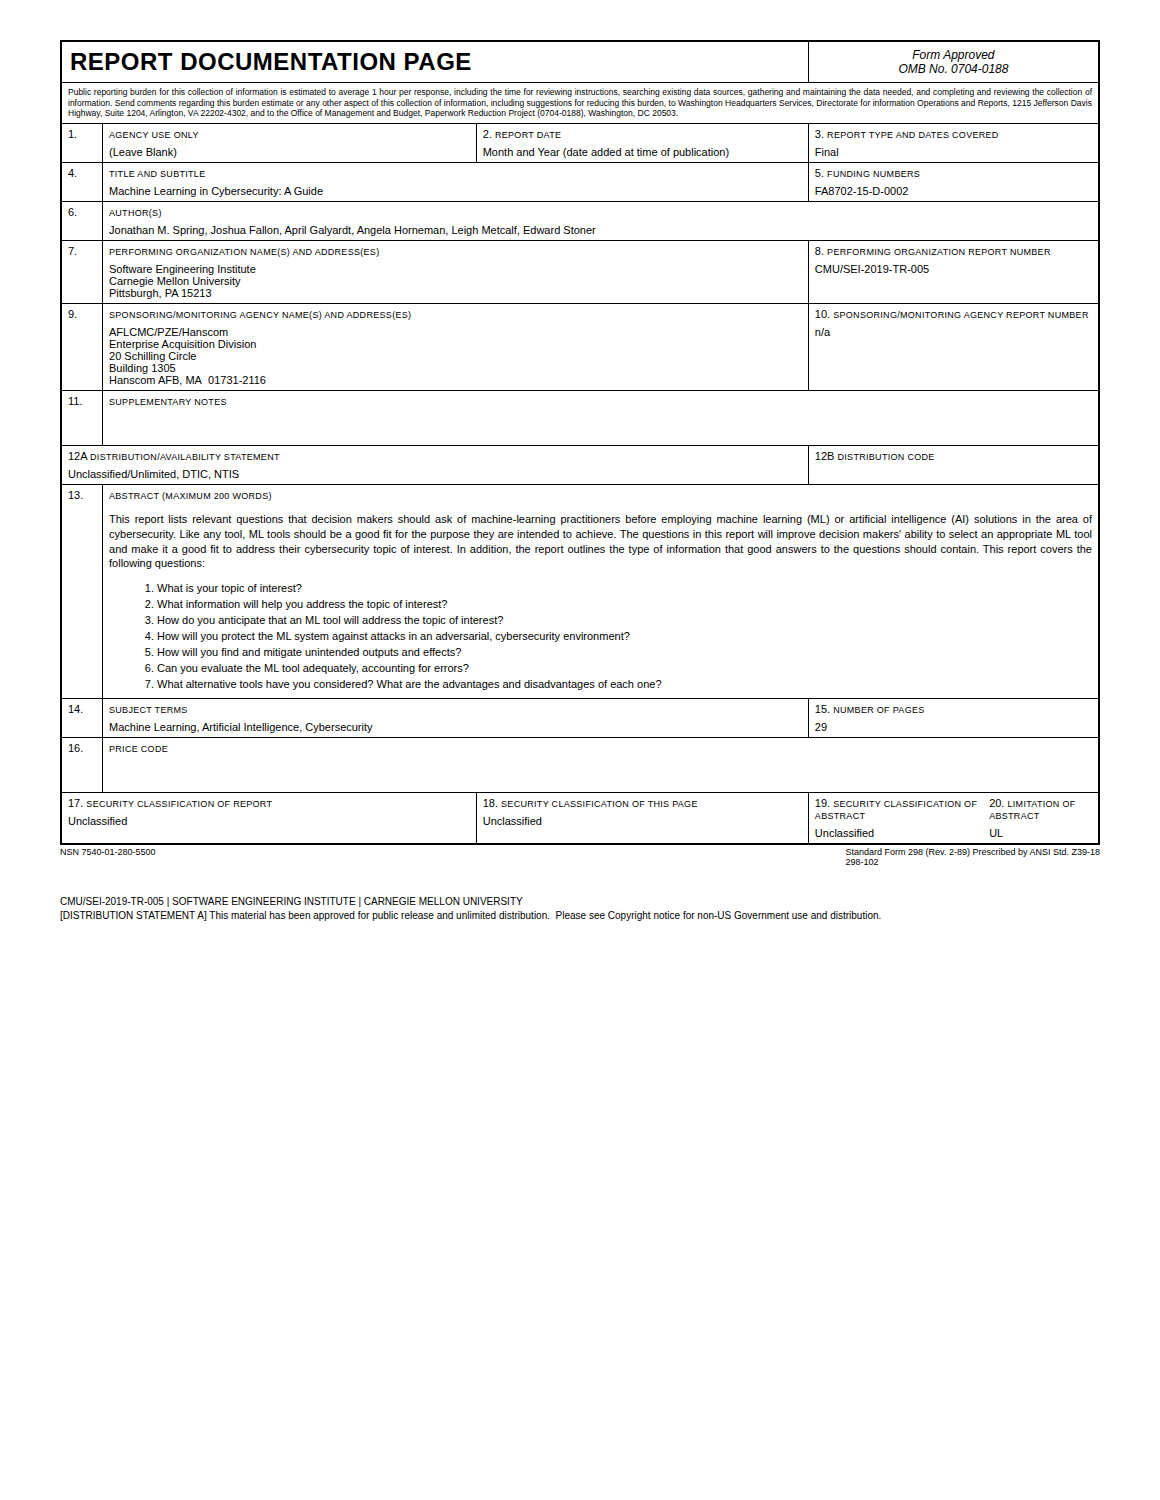| REPORT DOCUMENTATION PAGE | Form Approved OMB No. 0704-0188 |
| Public reporting burden for this collection of information is estimated to average 1 hour per response, including the time for reviewing instructions, searching existing data sources, gathering and maintaining the data needed, and completing and reviewing the collection of information. Send comments regarding this burden estimate or any other aspect of this collection of information, including suggestions for reducing this burden, to Washington Headquarters Services, Directorate for information Operations and Reports, 1215 Jefferson Davis Highway, Suite 1204, Arlington, VA 22202-4302, and to the Office of Management and Budget, Paperwork Reduction Project (0704-0188), Washington, DC 20503. |
| 1. | Agency use only (Leave Blank) | 2. Report date Month and Year (date added at time of publication) | 3. Report type and dates covered Final |
| 4. | Title and subtitle Machine Learning in Cybersecurity: A Guide | 5. Funding numbers FA8702-15-D-0002 |
| 6. | Author(s) Jonathan M. Spring, Joshua Fallon, April Galyardt, Angela Horneman, Leigh Metcalf, Edward Stoner |
| 7. | Performing organization name(s) and address(es) Software Engineering Institute Carnegie Mellon University Pittsburgh, PA 15213 | 8. Performing organization report number CMU/SEI-2019-TR-005 |
| 9. | Sponsoring/monitoring agency name(s) and address(es) AFLCMC/PZE/Hanscom Enterprise Acquisition Division 20 Schilling Circle Building 1305 Hanscom AFB, MA 01731-2116 | 10. Sponsoring/monitoring agency report number n/a |
| 11. | Supplementary notes |
| 12A Distribution/availability statement Unclassified/Unlimited, DTIC, NTIS | 12B Distribution code |
| 13. | Abstract (maximum 200 words) This report lists relevant questions that decision makers should ask of machine-learning practitioners before employing machine learning (ML) or artificial intelligence (AI) solutions in the area of cybersecurity. Like any tool, ML tools should be a good fit for the purpose they are intended to achieve. The questions in this report will improve decision makers' ability to select an appropriate ML tool and make it a good fit to address their cybersecurity topic of interest. In addition, the report outlines the type of information that good answers to the questions should contain. This report covers the following questions: What is your topic of interest? What information will help you address the topic of interest? How do you anticipate that an ML tool will address the topic of interest? How will you protect the ML system against attacks in an adversarial, cybersecurity environment? How will you find and mitigate unintended outputs and effects? Can you evaluate the ML tool adequately, accounting for errors? What alternative tools have you considered? What are the advantages and disadvantages of each one? |
| 14. | Subject terms Machine Learning, Artificial Intelligence, Cybersecurity | 15. Number of pages 29 |
| 16. | Price code |
| 17. Security classification of report Unclassified | 18. Security classification of this page Unclassified | / 19. Security classification of abstract Unclassified / 20. Limitation of abstract UL / |
NSN 7540-01-280-5500 Standard Form 298 (Rev. 2-89) Prescribed by ANSI Std. Z39-18
298-102
CMU/SEI-2019-TR-005 | SOFTWARE ENGINEERING INSTITUTE | CARNEGIE MELLON UNIVERSITY
[DISTRIBUTION STATEMENT A] This material has been approved for public release and unlimited distribution. Please see Copyright notice for non-US Government use and distribution.